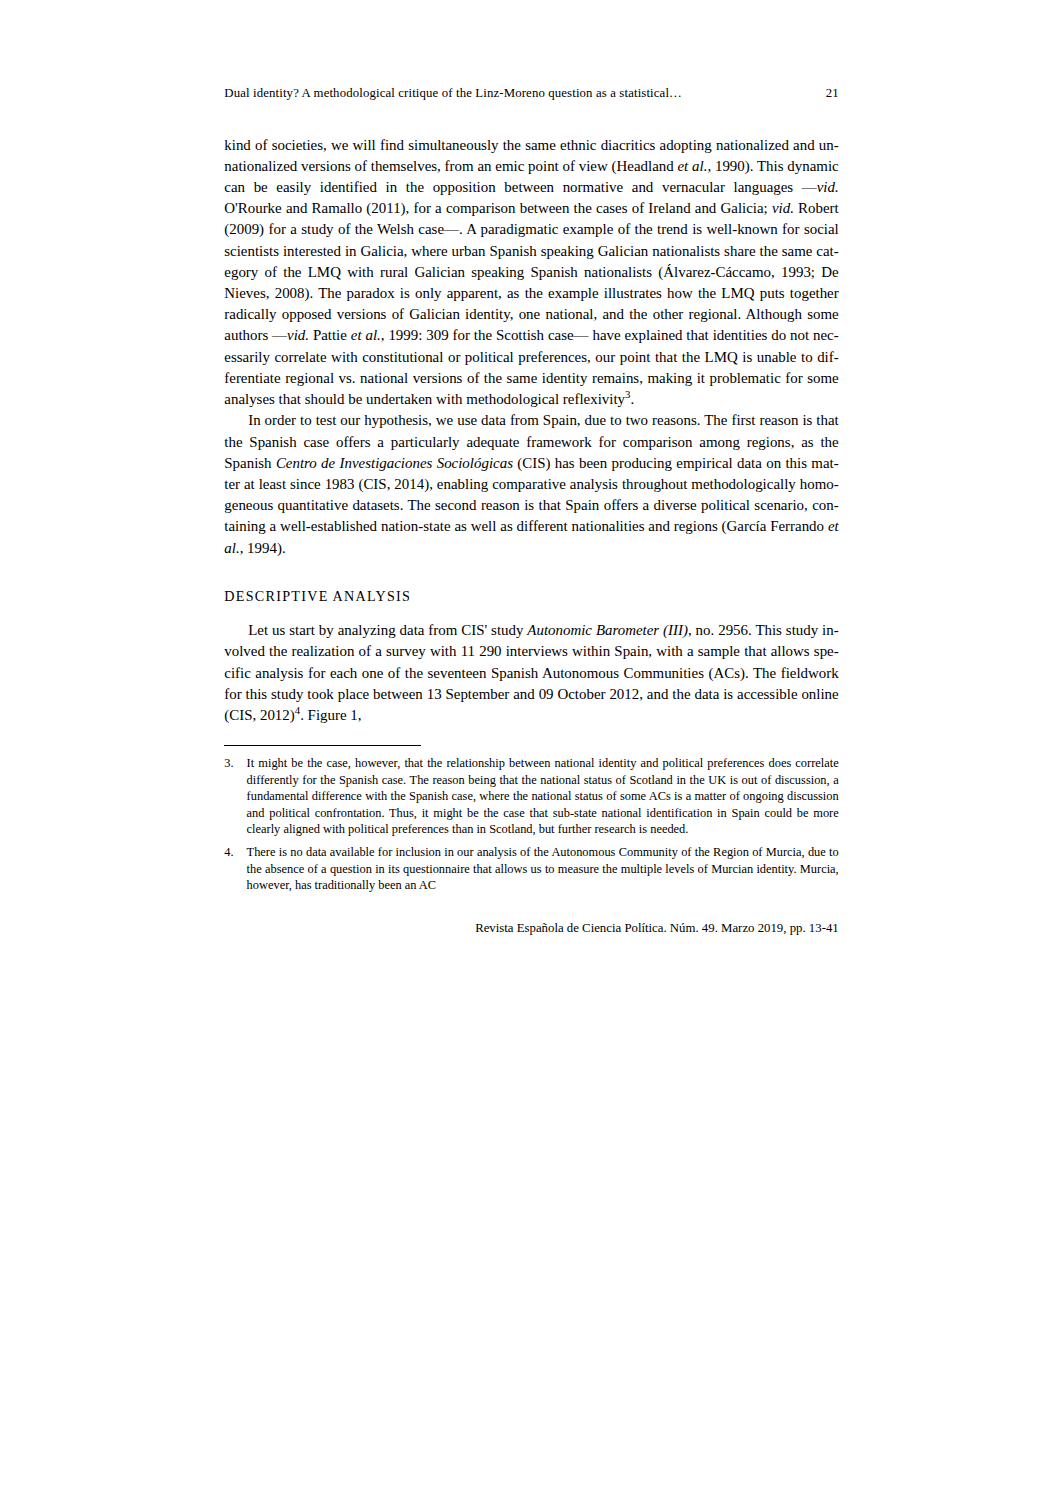Dual identity? A methodological critique of the Linz-Moreno question as a statistical… 21
kind of societies, we will find simultaneously the same ethnic diacritics adopting nationalized and un-nationalized versions of themselves, from an emic point of view (Headland et al., 1990). This dynamic can be easily identified in the opposition between normative and vernacular languages —vid. O'Rourke and Ramallo (2011), for a comparison between the cases of Ireland and Galicia; vid. Robert (2009) for a study of the Welsh case—. A paradigmatic example of the trend is well-known for social scientists interested in Galicia, where urban Spanish speaking Galician nationalists share the same category of the LMQ with rural Galician speaking Spanish nationalists (Álvarez-Cáccamo, 1993; De Nieves, 2008). The paradox is only apparent, as the example illustrates how the LMQ puts together radically opposed versions of Galician identity, one national, and the other regional. Although some authors —vid. Pattie et al., 1999: 309 for the Scottish case— have explained that identities do not necessarily correlate with constitutional or political preferences, our point that the LMQ is unable to differentiate regional vs. national versions of the same identity remains, making it problematic for some analyses that should be undertaken with methodological reflexivity3.
In order to test our hypothesis, we use data from Spain, due to two reasons. The first reason is that the Spanish case offers a particularly adequate framework for comparison among regions, as the Spanish Centro de Investigaciones Sociológicas (CIS) has been producing empirical data on this matter at least since 1983 (CIS, 2014), enabling comparative analysis throughout methodologically homogeneous quantitative datasets. The second reason is that Spain offers a diverse political scenario, containing a well-established nation-state as well as different nationalities and regions (García Ferrando et al., 1994).
Descriptive analysis
Let us start by analyzing data from CIS' study Autonomic Barometer (III), no. 2956. This study involved the realization of a survey with 11 290 interviews within Spain, with a sample that allows specific analysis for each one of the seventeen Spanish Autonomous Communities (ACs). The fieldwork for this study took place between 13 September and 09 October 2012, and the data is accessible online (CIS, 2012)4. Figure 1,
3. It might be the case, however, that the relationship between national identity and political preferences does correlate differently for the Spanish case. The reason being that the national status of Scotland in the UK is out of discussion, a fundamental difference with the Spanish case, where the national status of some ACs is a matter of ongoing discussion and political confrontation. Thus, it might be the case that sub-state national identification in Spain could be more clearly aligned with political preferences than in Scotland, but further research is needed.
4. There is no data available for inclusion in our analysis of the Autonomous Community of the Region of Murcia, due to the absence of a question in its questionnaire that allows us to measure the multiple levels of Murcian identity. Murcia, however, has traditionally been an AC
Revista Española de Ciencia Política. Núm. 49. Marzo 2019, pp. 13-41